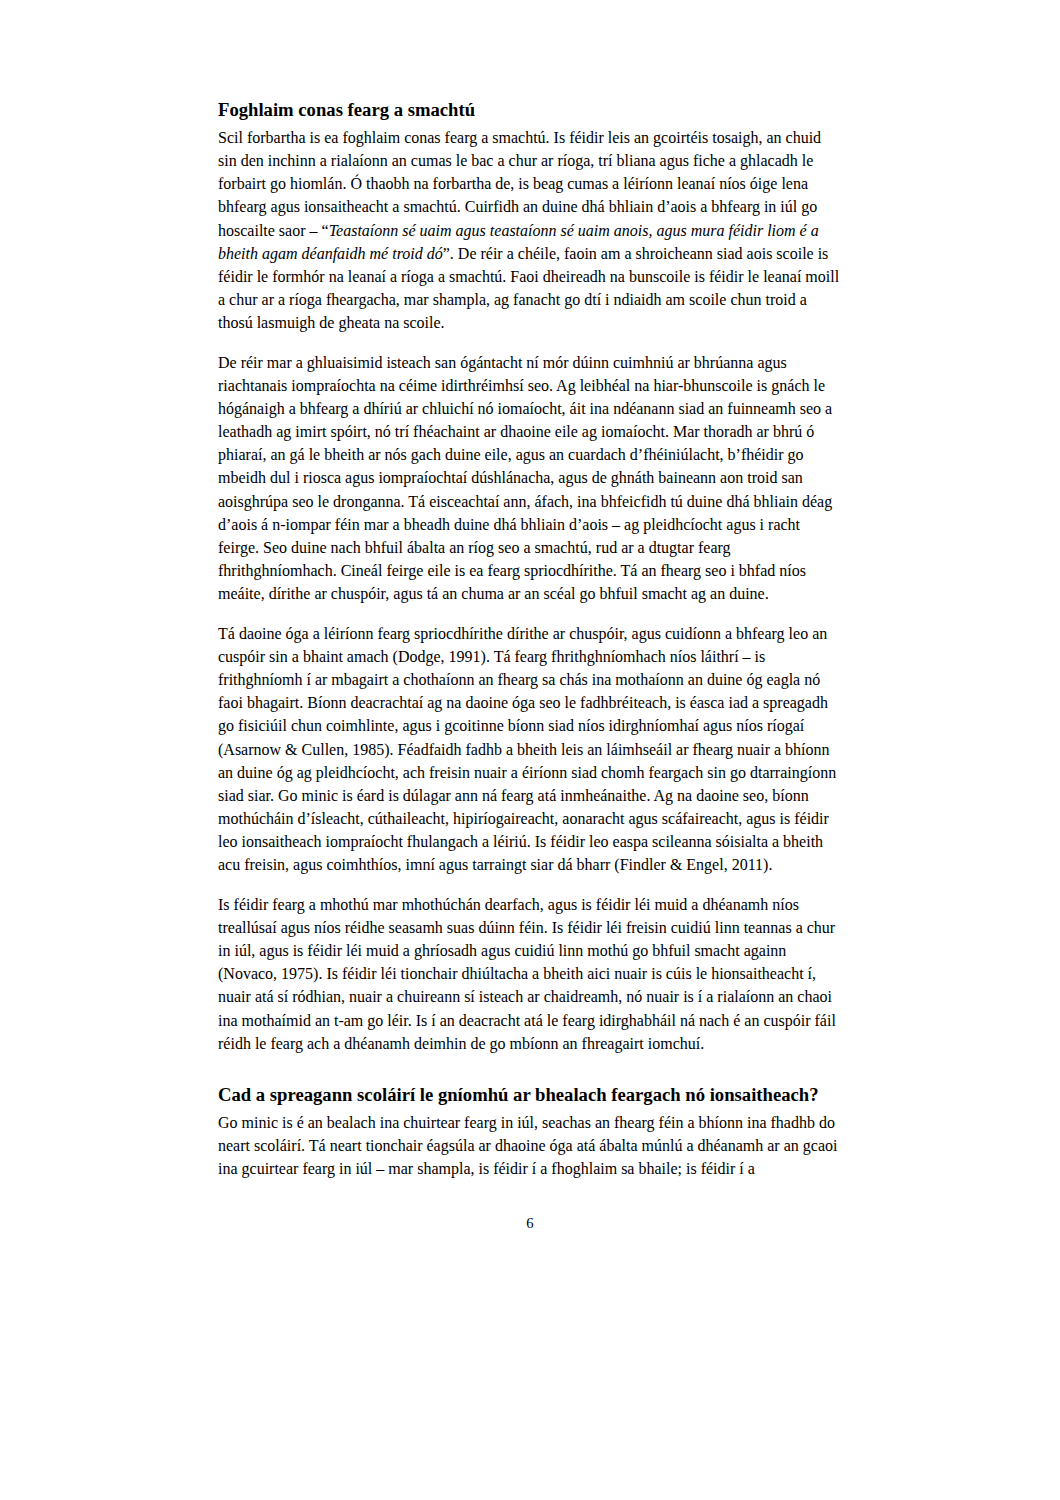Foghlaim conas fearg a smachtú
Scil forbartha is ea foghlaim conas fearg a smachtú. Is féidir leis an gcoirtéis tosaigh, an chuid sin den inchinn a rialaíonn an cumas le bac a chur ar ríoga, trí bliana agus fiche a ghlacadh le forbairt go hiomlán. Ó thaobh na forbartha de, is beag cumas a léiríonn leanaí níos óige lena bhfearg agus ionsaitheacht a smachtú. Cuirfidh an duine dhá bhliain d’aois a bhfearg in iúl go hoscailte saor – “Teastaíonn sé uaim agus teastaíonn sé uaim anois, agus mura féidir liom é a bheith agam déanfaidh mé troid dó”. De réir a chéile, faoin am a shroicheann siad aois scoile is féidir le formhór na leanaí a ríoga a smachtú. Faoi dheireadh na bunscoile is féidir le leanaí moill a chur ar a ríoga fheargacha, mar shampla, ag fanacht go dtí i ndiaidh am scoile chun troid a thosú lasmuigh de gheata na scoile.
De réir mar a ghluaisimid isteach san ógántacht ní mór dúinn cuimhniú ar bhrúanna agus riachtanais iompraíochta na céime idirthréimhsí seo. Ag leibhéal na hiar-bhunscoile is gnách le hógánaigh a bhfearg a dhíriú ar chluichí nó iomaíocht, áit ina ndéanann siad an fuinneamh seo a leathadh ag imirt spóirt, nó trí fhéachaint ar dhaoine eile ag iomaíocht. Mar thoradh ar bhrú ó phiaraí, an gá le bheith ar nós gach duine eile, agus an cuardach d’fhéiniúlacht, b’fhéidir go mbeidh dul i riosca agus iompraíochtaí dúshlánacha, agus de ghnáth baineann aon troid san aoisghrúpa seo le dronganna. Tá eisceachtaí ann, áfach, ina bhfeicfidh tú duine dhá bhliain déag d’aois á n-iompar féin mar a bheadh duine dhá bhliain d’aois – ag pleidhcíocht agus i racht feirge. Seo duine nach bhfuil ábalta an ríog seo a smachtú, rud ar a dtugtar fearg fhrithghníomhach. Cineál feirge eile is ea fearg spriocdhírithe. Tá an fhearg seo i bhfad níos meáite, dírithe ar chuspóir, agus tá an chuma ar an scéal go bhfuil smacht ag an duine.
Tá daoine óga a léiríonn fearg spriocdhírithe dírithe ar chuspóir, agus cuidíonn a bhfearg leo an cuspóir sin a bhaint amach (Dodge, 1991). Tá fearg fhrithghníomhach níos láithrí – is frithghníomh í ar mbagairt a chothaíonn an fhearg sa chás ina mothaíonn an duine óg eagla nó faoi bhagairt. Bíonn deacrachtaí ag na daoine óga seo le fadhbréiteach, is éasca iad a spreagadh go fisiciúil chun coimhlinte, agus i gcoitinne bíonn siad níos idirghníomhaí agus níos ríogaí (Asarnow & Cullen, 1985). Féadfaidh fadhb a bheith leis an láimhseáil ar fhearg nuair a bhíonn an duine óg ag pleidhcíocht, ach freisin nuair a éiríonn siad chomh feargach sin go dtarraingíonn siad siar. Go minic is éard is dúlagar ann ná fearg atá inmheánaithe. Ag na daoine seo, bíonn mothúcháin d’ísleacht, cúthaileacht, hipiríogaireacht, aonaracht agus scáfaireacht, agus is féidir leo ionsaitheach iompraíocht fhulangach a léiriú. Is féidir leo easpa scileanna sóisialta a bheith acu freisin, agus coimhthíos, imní agus tarraingt siar dá bharr (Findler & Engel, 2011).
Is féidir fearg a mhothú mar mhothúchán dearfach, agus is féidir léi muid a dhéanamh níos treallúsaí agus níos réidhe seasamh suas dúinn féin. Is féidir léi freisin cuidiú linn teannas a chur in iúl, agus is féidir léi muid a ghríosadh agus cuidiú linn mothú go bhfuil smacht againn (Novaco, 1975). Is féidir léi tionchair dhiúltacha a bheith aici nuair is cúis le hionsaitheacht í, nuair atá sí ródhian, nuair a chuireann sí isteach ar chaidreamh, nó nuair is í a rialaíonn an chaoi ina mothaímid an t-am go léir. Is í an deacracht atá le fearg idirghabháil ná nach é an cuspóir fáil réidh le fearg ach a dhéanamh deimhin de go mbíonn an fhreagairt iomchuí.
Cad a spreagann scoláirí le gníomhú ar bhealach feargach nó ionsaitheach?
Go minic is é an bealach ina chuirtear fearg in iúl, seachas an fhearg féin a bhíonn ina fhadhb do neart scoláirí. Tá neart tionchair éagsúla ar dhaoine óga atá ábalta múnlú a dhéanamh ar an gcaoi ina gcuirtear fearg in iúl – mar shampla, is féidir í a fhoghlaim sa bhaile; is féidir í a
6